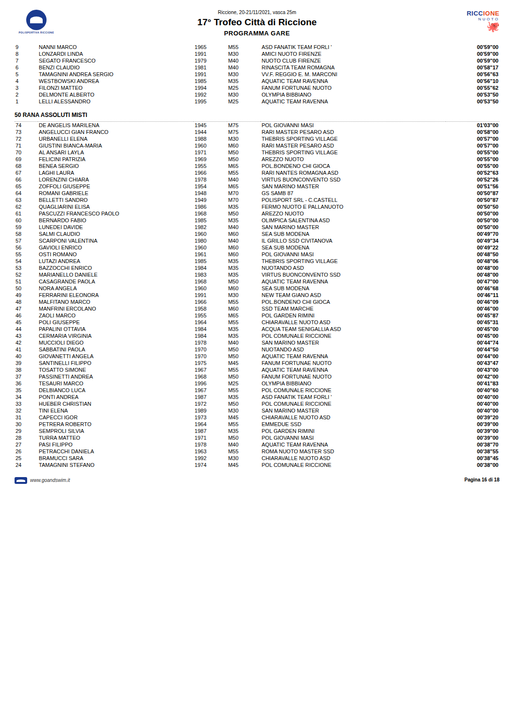POLISPORTIVA RICCIONE
RICCIONE
NUOTO
🐙
Riccione, 20-21/11/2021, vasca 25m
17° Trofeo Città di Riccione
PROGRAMMA GARE
| 9 | NANNI MARCO | 1965 | M55 | ASD FANATIK TEAM FORLI ' | 00'59"00 |
| 8 | LONZARDI LINDA | 1991 | M30 | AMICI NUOTO FIRENZE | 00'59"00 |
| 7 | SEGATO FRANCESCO | 1979 | M40 | NUOTO CLUB FIRENZE | 00'59"00 |
| 6 | BENZI CLAUDIO | 1981 | M40 | RINASCITA TEAM ROMAGNA | 00'58"17 |
| 5 | TAMAGNINI ANDREA SERGIO | 1991 | M30 | VV.F. REGGIO E. M. MARCONI | 00'56"63 |
| 4 | WESTBOWSKI ANDREA | 1985 | M35 | AQUATIC TEAM RAVENNA | 00'56"10 |
| 3 | FILONZI MATTEO | 1994 | M25 | FANUM FORTUNAE NUOTO | 00'55"62 |
| 2 | DELMONTE ALBERTO | 1992 | M30 | OLYMPIA BIBBIANO | 00'53"50 |
| 1 | LELLI ALESSANDRO | 1995 | M25 | AQUATIC TEAM RAVENNA | 00'53"50 |
50 RANA ASSOLUTI MISTI
| 74 | DE ANGELIS MARILENA | 1945 | M75 | POL GIOVANNI MASI | 01'03"00 |
| 73 | ANGELUCCI GIAN FRANCO | 1944 | M75 | RARI MASTER PESARO ASD | 00'58"00 |
| 72 | URBANELLI ELENA | 1988 | M30 | THEBRIS SPORTING VILLAGE | 00'57"00 |
| 71 | GIUSTINI BIANCA-MARIA | 1960 | M60 | RARI MASTER PESARO ASD | 00'57"00 |
| 70 | AL ANSARI LAYLA | 1971 | M50 | THEBRIS SPORTING VILLAGE | 00'55"00 |
| 69 | FELICINI PATRIZIA | 1969 | M50 | AREZZO NUOTO | 00'55"00 |
| 68 | BENEA SERGIO | 1955 | M65 | POL.BONDENO CHI GIOCA | 00'55"00 |
| 67 | LAGHI LAURA | 1966 | M55 | RARI NANTES ROMAGNA ASD | 00'52"63 |
| 66 | LORENZINI CHIARA | 1978 | M40 | VIRTUS BUONCONVENTO SSD | 00'52"26 |
| 65 | ZOFFOLI GIUSEPPE | 1954 | M65 | SAN MARINO MASTER | 00'51"56 |
| 64 | ROMANI GABRIELE | 1948 | M70 | GS SAMB 87 | 00'50"87 |
| 63 | BELLETTI SANDRO | 1949 | M70 | POLISPORT SRL - C.CASTELL | 00'50"87 |
| 62 | QUAGLIARINI ELISA | 1986 | M35 | FERMO NUOTO E PALLANUOTO | 00'50"50 |
| 61 | PASCUZZI FRANCESCO PAOLO | 1968 | M50 | AREZZO NUOTO | 00'50"00 |
| 60 | BERNARDO FABIO | 1985 | M35 | OLIMPICA SALENTINA ASD | 00'50"00 |
| 59 | LUNEDEI DAVIDE | 1982 | M40 | SAN MARINO MASTER | 00'50"00 |
| 58 | SALMI CLAUDIO | 1960 | M60 | SEA SUB MODENA | 00'49"70 |
| 57 | SCARPONI VALENTINA | 1980 | M40 | IL GRILLO SSD CIVITANOVA | 00'49"34 |
| 56 | GAVIOLI ENRICO | 1960 | M60 | SEA SUB MODENA | 00'49"22 |
| 55 | OSTI ROMANO | 1961 | M60 | POL GIOVANNI MASI | 00'48"50 |
| 54 | LUTAZI ANDREA | 1985 | M35 | THEBRIS SPORTING VILLAGE | 00'48"06 |
| 53 | BAZZOCCHI ENRICO | 1984 | M35 | NUOTANDO ASD | 00'48"00 |
| 52 | MARIANELLO DANIELE | 1983 | M35 | VIRTUS BUONCONVENTO SSD | 00'48"00 |
| 51 | CASAGRANDE PAOLA | 1968 | M50 | AQUATIC TEAM RAVENNA | 00'47"00 |
| 50 | NORA ANGELA | 1960 | M60 | SEA SUB MODENA | 00'46"68 |
| 49 | FERRARINI ELEONORA | 1991 | M30 | NEW TEAM GIANO ASD | 00'46"11 |
| 48 | MALFITANO MARCO | 1966 | M55 | POL.BONDENO CHI GIOCA | 00'46"09 |
| 47 | MANFRINI ERCOLANO | 1958 | M60 | SSD TEAM MARCHE | 00'46"00 |
| 46 | ZAOLI MARCO | 1955 | M65 | POL GARDEN RIMINI | 00'45"87 |
| 45 | POLI GIUSEPPE | 1964 | M55 | CHIARAVALLE NUOTO ASD | 00'45"31 |
| 44 | PAPALINI OTTAVIA | 1984 | M35 | ACQUA TEAM SENIGALLIA ASD | 00'45"00 |
| 43 | CERMARIA VIRGINIA | 1984 | M35 | POL COMUNALE RICCIONE | 00'45"00 |
| 42 | MUCCIOLI DIEGO | 1978 | M40 | SAN MARINO MASTER | 00'44"74 |
| 41 | SABBATINI PAOLA | 1970 | M50 | NUOTANDO ASD | 00'44"50 |
| 40 | GIOVANETTI ANGELA | 1970 | M50 | AQUATIC TEAM RAVENNA | 00'44"00 |
| 39 | SANTINELLI FILIPPO | 1975 | M45 | FANUM FORTUNAE NUOTO | 00'43"47 |
| 38 | TOSATTO SIMONE | 1967 | M55 | AQUATIC TEAM RAVENNA | 00'43"00 |
| 37 | PASSINETTI ANDREA | 1968 | M50 | FANUM FORTUNAE NUOTO | 00'42"00 |
| 36 | TESAURI MARCO | 1996 | M25 | OLYMPIA BIBBIANO | 00'41"83 |
| 35 | DELBIANCO LUCA | 1967 | M55 | POL COMUNALE RICCIONE | 00'40"60 |
| 34 | PONTI ANDREA | 1987 | M35 | ASD FANATIK TEAM FORLI ' | 00'40"00 |
| 33 | HUEBER CHRISTIAN | 1972 | M50 | POL COMUNALE RICCIONE | 00'40"00 |
| 32 | TINI ELENA | 1989 | M30 | SAN MARINO MASTER | 00'40"00 |
| 31 | CAPECCI IGOR | 1973 | M45 | CHIARAVALLE NUOTO ASD | 00'39"20 |
| 30 | PETRERA ROBERTO | 1964 | M55 | EMMEDUE SSD | 00'39"00 |
| 29 | SEMPROLI SILVIA | 1987 | M35 | POL GARDEN RIMINI | 00'39"00 |
| 28 | TURRA MATTEO | 1971 | M50 | POL GIOVANNI MASI | 00'39"00 |
| 27 | PASI FILIPPO | 1978 | M40 | AQUATIC TEAM RAVENNA | 00'38"70 |
| 26 | PETRACCHI DANIELA | 1963 | M55 | ROMA NUOTO MASTER SSD | 00'38"55 |
| 25 | BRAMUCCI SARA | 1992 | M30 | CHIARAVALLE NUOTO ASD | 00'38"45 |
| 24 | TAMAGNINI STEFANO | 1974 | M45 | POL COMUNALE RICCIONE | 00'38"00 |
www.goandswim.it Pagina 16 di 18